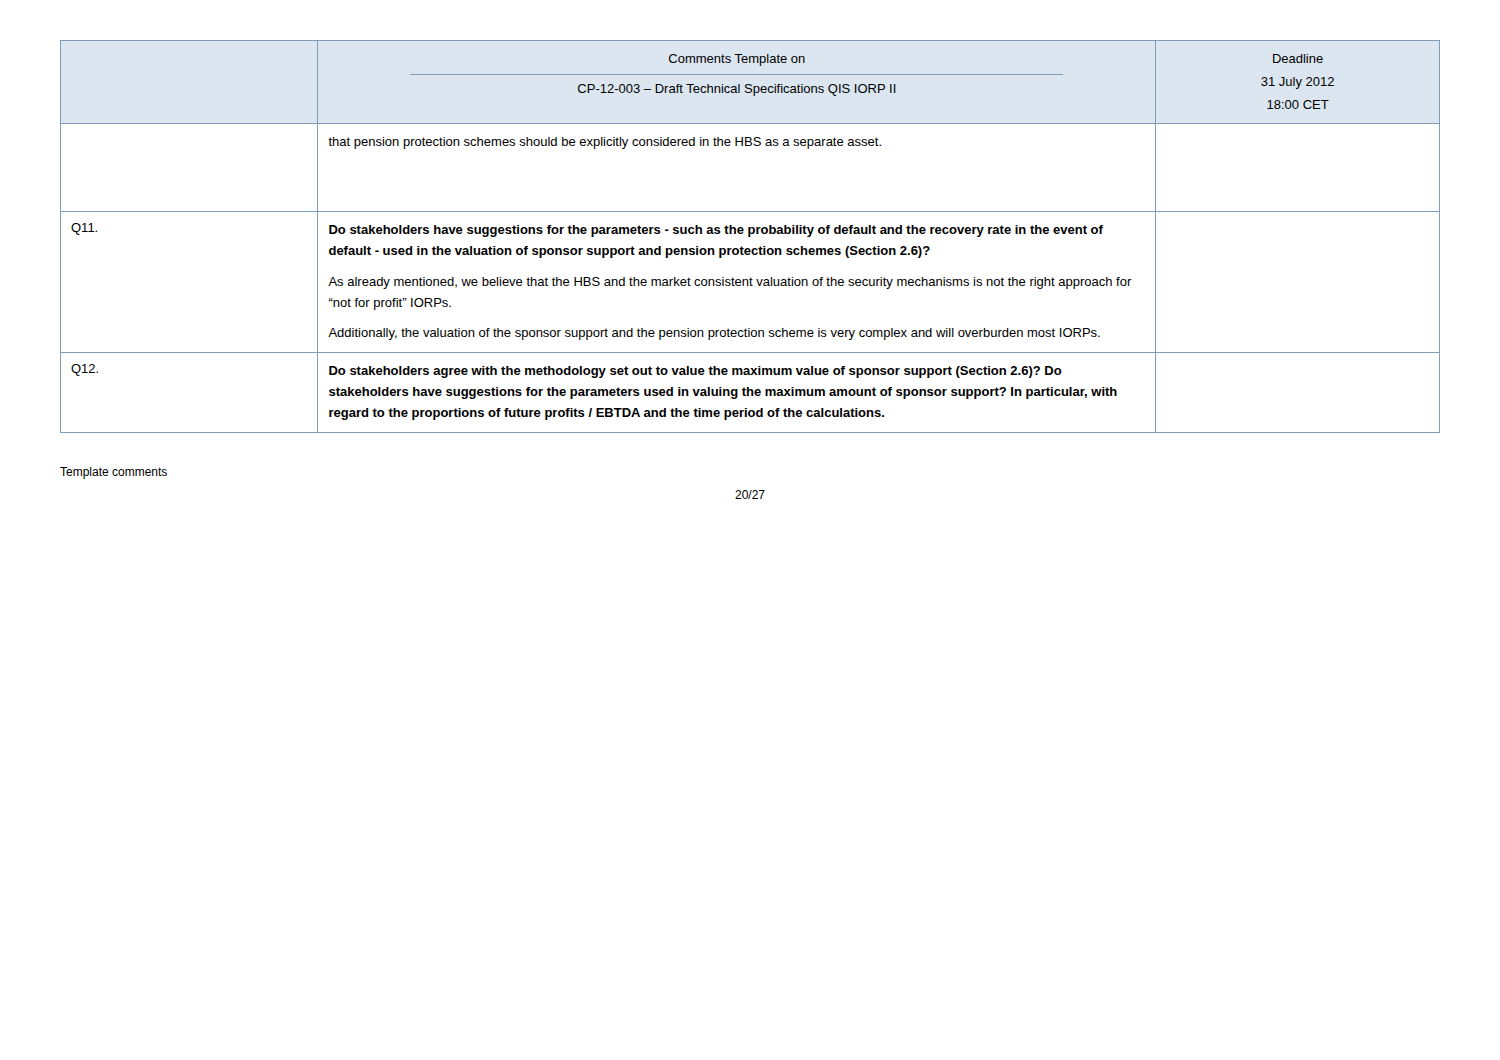| | Comments Template on CP-12-003 – Draft Technical Specifications QIS IORP II | Deadline 31 July 2012 18:00 CET |
| | that pension protection schemes should be explicitly considered in the HBS as a separate asset. | |
| Q11. | Do stakeholders have suggestions for the parameters - such as the probability of default and the recovery rate in the event of default - used in the valuation of sponsor support and pension protection schemes (Section 2.6)? As already mentioned, we believe that the HBS and the market consistent valuation of the security mechanisms is not the right approach for “not for profit” IORPs. Additionally, the valuation of the sponsor support and the pension protection scheme is very complex and will overburden most IORPs. | |
| Q12. | Do stakeholders agree with the methodology set out to value the maximum value of sponsor support (Section 2.6)? Do stakeholders have suggestions for the parameters used in valuing the maximum amount of sponsor support? In particular, with regard to the proportions of future profits / EBTDA and the time period of the calculations. | |
Template comments
20/27